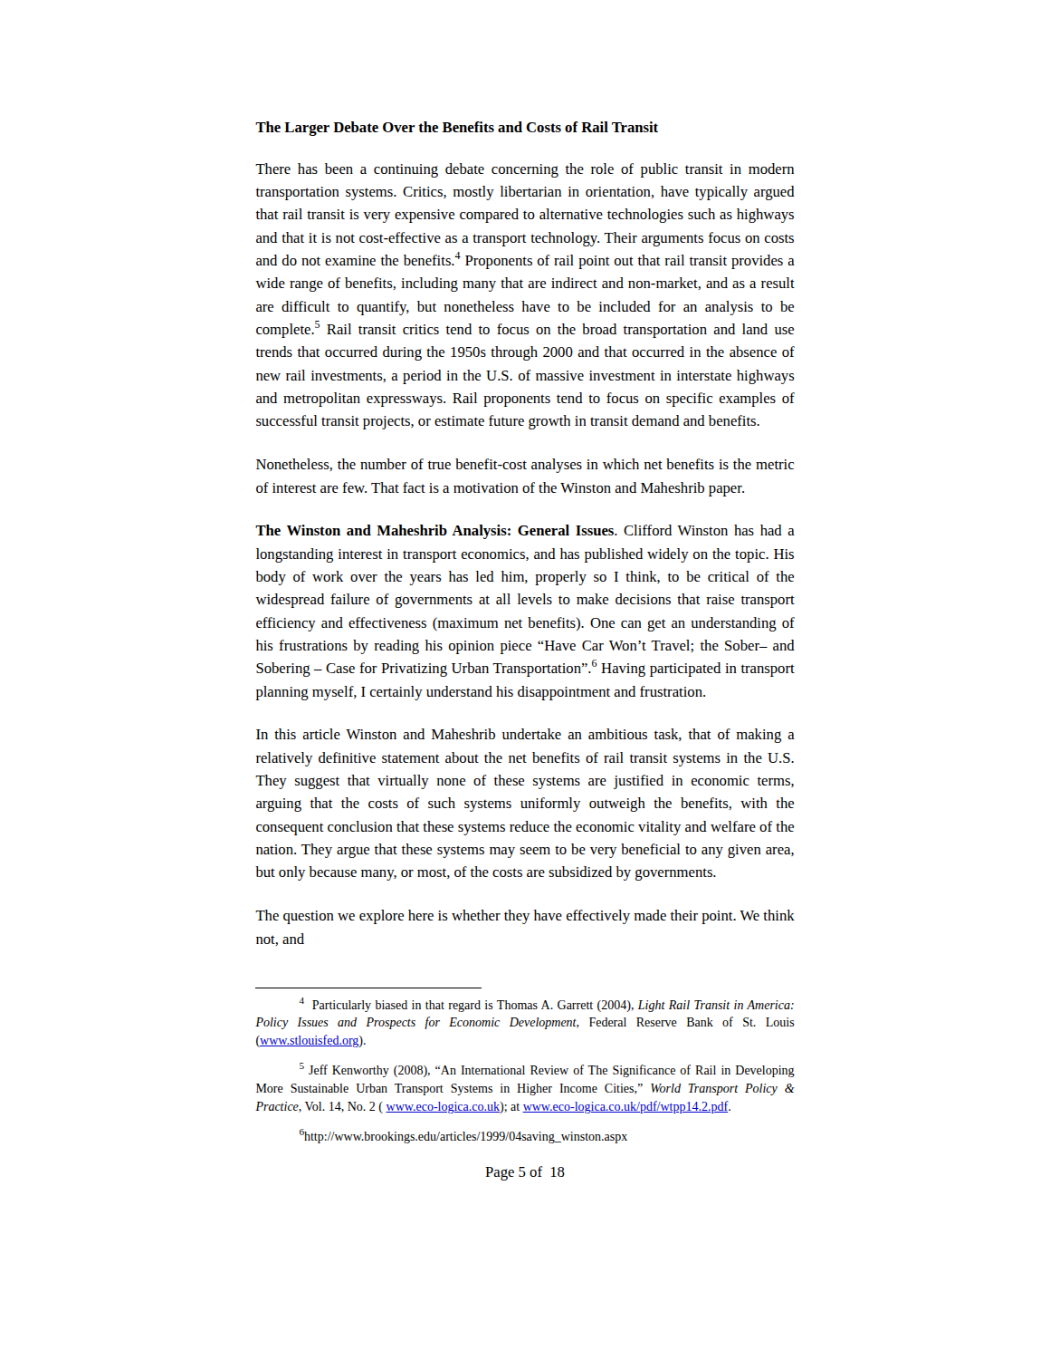The Larger Debate Over the Benefits and Costs of Rail Transit
There has been a continuing debate concerning the role of public transit in modern transportation systems. Critics, mostly libertarian in orientation, have typically argued that rail transit is very expensive compared to alternative technologies such as highways and that it is not cost-effective as a transport technology. Their arguments focus on costs and do not examine the benefits.4 Proponents of rail point out that rail transit provides a wide range of benefits, including many that are indirect and non-market, and as a result are difficult to quantify, but nonetheless have to be included for an analysis to be complete.5 Rail transit critics tend to focus on the broad transportation and land use trends that occurred during the 1950s through 2000 and that occurred in the absence of new rail investments, a period in the U.S. of massive investment in interstate highways and metropolitan expressways. Rail proponents tend to focus on specific examples of successful transit projects, or estimate future growth in transit demand and benefits.
Nonetheless, the number of true benefit-cost analyses in which net benefits is the metric of interest are few. That fact is a motivation of the Winston and Maheshrib paper.
The Winston and Maheshrib Analysis: General Issues. Clifford Winston has had a longstanding interest in transport economics, and has published widely on the topic. His body of work over the years has led him, properly so I think, to be critical of the widespread failure of governments at all levels to make decisions that raise transport efficiency and effectiveness (maximum net benefits). One can get an understanding of his frustrations by reading his opinion piece “Have Car Won’t Travel; the Sober– and Sobering – Case for Privatizing Urban Transportation”.6 Having participated in transport planning myself, I certainly understand his disappointment and frustration.
In this article Winston and Maheshrib undertake an ambitious task, that of making a relatively definitive statement about the net benefits of rail transit systems in the U.S. They suggest that virtually none of these systems are justified in economic terms, arguing that the costs of such systems uniformly outweigh the benefits, with the consequent conclusion that these systems reduce the economic vitality and welfare of the nation. They argue that these systems may seem to be very beneficial to any given area, but only because many, or most, of the costs are subsidized by governments.
The question we explore here is whether they have effectively made their point. We think not, and
4 Particularly biased in that regard is Thomas A. Garrett (2004), Light Rail Transit in America: Policy Issues and Prospects for Economic Development, Federal Reserve Bank of St. Louis (www.stlouisfed.org).
5 Jeff Kenworthy (2008), “An International Review of The Significance of Rail in Developing More Sustainable Urban Transport Systems in Higher Income Cities,” World Transport Policy & Practice, Vol. 14, No. 2 ( www.eco-logica.co.uk); at www.eco-logica.co.uk/pdf/wtpp14.2.pdf.
6http://www.brookings.edu/articles/1999/04saving_winston.aspx
Page 5 of 18